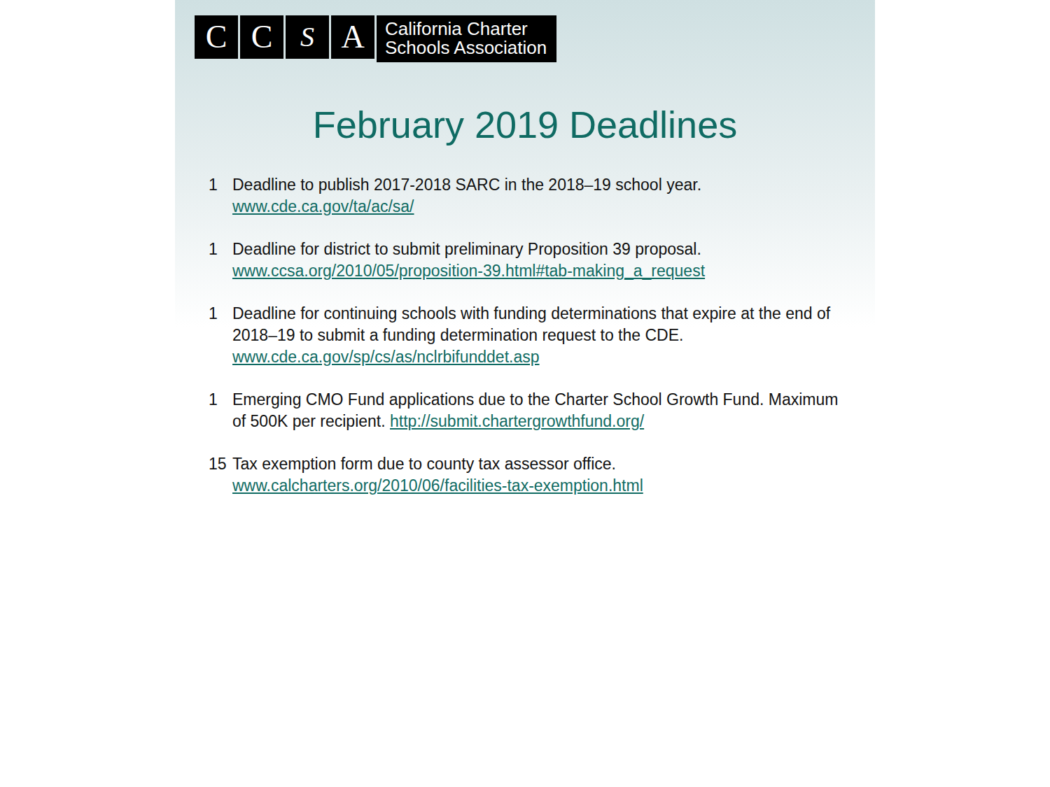CCSA
California Charter Schools Association
February 2019 Deadlines
1
Deadline to publish 2017-2018 SARC in the 2018–19 school year. www.cde.ca.gov/ta/ac/sa/
1
Deadline for district to submit preliminary Proposition 39 proposal. www.ccsa.org/2010/05/proposition-39.html#tab-making_a_request
1
Deadline for continuing schools with funding determinations that expire at the end of 2018–19 to submit a funding determination request to the CDE. www.cde.ca.gov/sp/cs/as/nclrbifunddet.asp
1
Emerging CMO Fund applications due to the Charter School Growth Fund. Maximum of 500K per recipient. http://submit.chartergrowthfund.org/
15
Tax exemption form due to county tax assessor office. www.calcharters.org/2010/06/facilities-tax-exemption.html